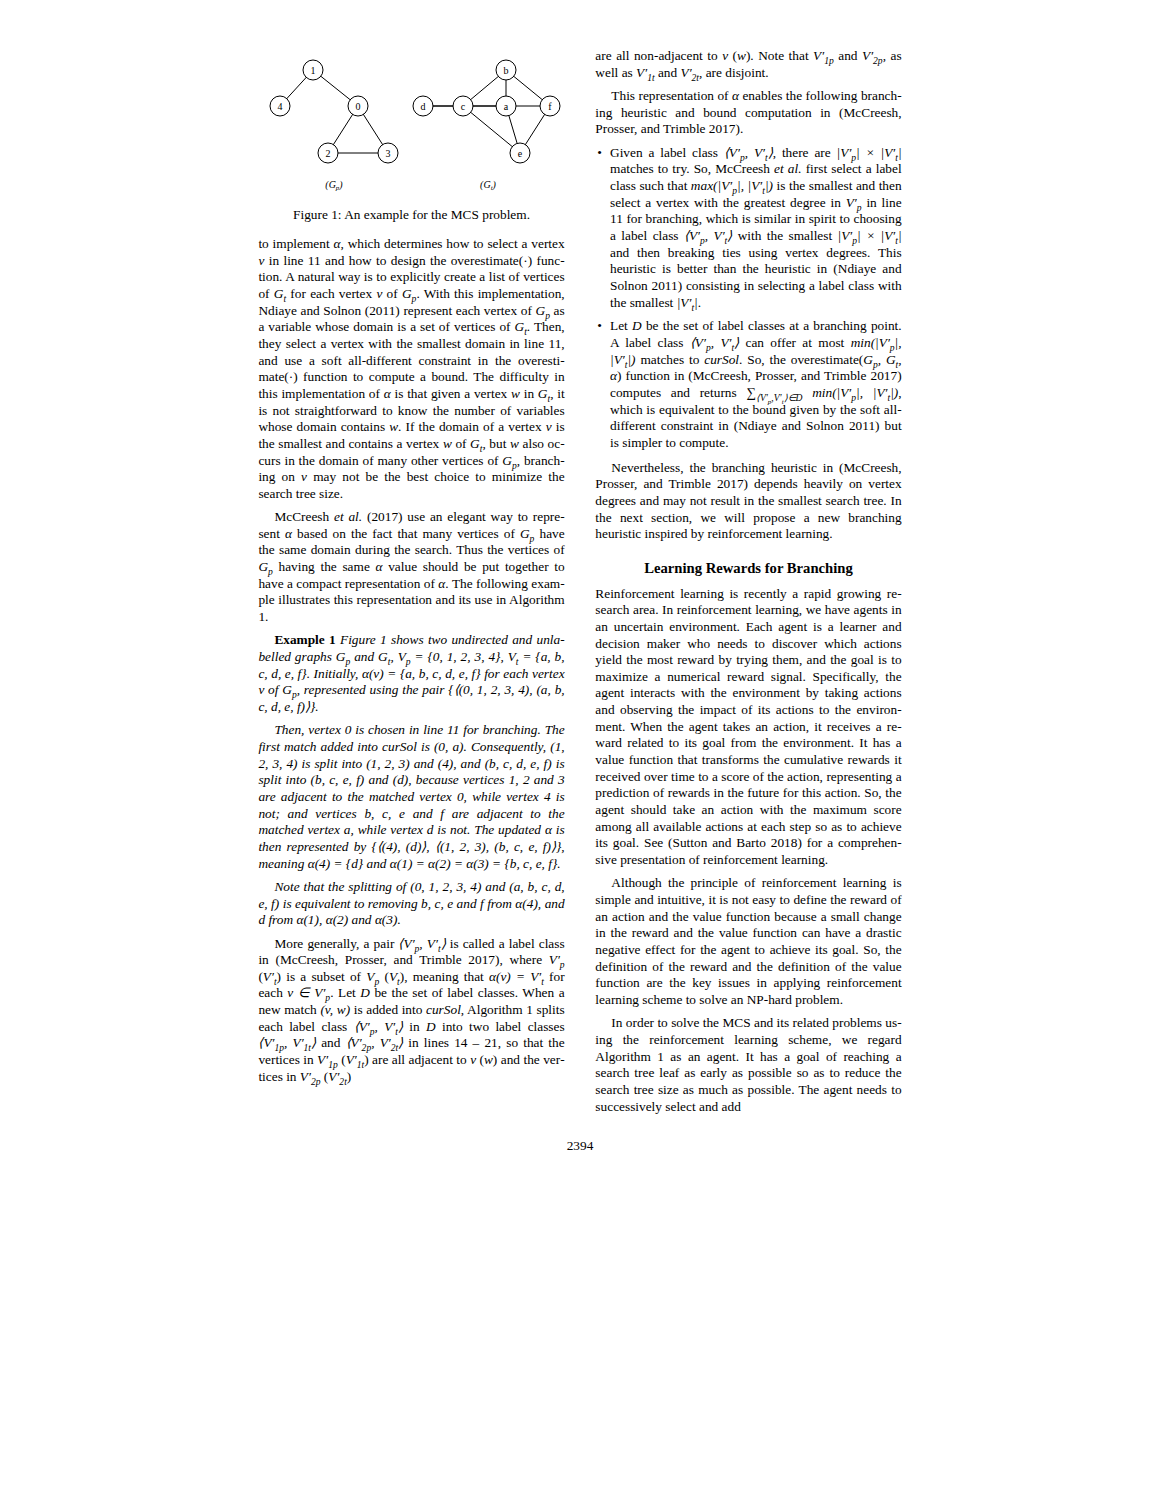1 4 0 2 3 b d c a f e (Gp) (Gt)
Figure 1: An example for the MCS problem.
to implement α, which determines how to select a vertex v in line 11 and how to design the overestimate(·) function. A natural way is to explicitly create a list of vertices of Gt for each vertex v of Gp. With this implementation, Ndiaye and Solnon (2011) represent each vertex of Gp as a variable whose domain is a set of vertices of Gt. Then, they select a vertex with the smallest domain in line 11, and use a soft all-different constraint in the overestimate(·) function to compute a bound. The difficulty in this implementation of α is that given a vertex w in Gt, it is not straightforward to know the number of variables whose domain contains w. If the domain of a vertex v is the smallest and contains a vertex w of Gt, but w also occurs in the domain of many other vertices of Gp, branching on v may not be the best choice to minimize the search tree size.
McCreesh et al. (2017) use an elegant way to represent α based on the fact that many vertices of Gp have the same domain during the search. Thus the vertices of Gp having the same α value should be put together to have a compact representation of α. The following example illustrates this representation and its use in Algorithm 1.
Example 1 Figure 1 shows two undirected and unlabelled graphs Gp and Gt, Vp = {0, 1, 2, 3, 4}, Vt = {a, b, c, d, e, f}. Initially, α(v) = {a, b, c, d, e, f} for each vertex v of Gp, represented using the pair {⟨(0, 1, 2, 3, 4), (a, b, c, d, e, f)⟩}.
Then, vertex 0 is chosen in line 11 for branching. The first match added into curSol is (0, a). Consequently, (1, 2, 3, 4) is split into (1, 2, 3) and (4), and (b, c, d, e, f) is split into (b, c, e, f) and (d), because vertices 1, 2 and 3 are adjacent to the matched vertex 0, while vertex 4 is not; and vertices b, c, e and f are adjacent to the matched vertex a, while vertex d is not. The updated α is then represented by {⟨(4), (d)⟩, ⟨(1, 2, 3), (b, c, e, f)⟩}, meaning α(4) = {d} and α(1) = α(2) = α(3) = {b, c, e, f}.
Note that the splitting of (0, 1, 2, 3, 4) and (a, b, c, d, e, f) is equivalent to removing b, c, e and f from α(4), and d from α(1), α(2) and α(3).
More generally, a pair ⟨V′p, V′t⟩ is called a label class in (McCreesh, Prosser, and Trimble 2017), where V′p (V′t) is a subset of Vp (Vt), meaning that α(v) = V′t for each v ∈ V′p. Let D be the set of label classes. When a new match (v, w) is added into curSol, Algorithm 1 splits each label class ⟨V′p, V′t⟩ in D into two label classes ⟨V′1p, V′1t⟩ and ⟨V′2p, V′2t⟩ in lines 14 – 21, so that the vertices in V′1p (V′1t) are all adjacent to v (w) and the vertices in V′2p (V′2t)
are all non-adjacent to v (w). Note that V′1p and V′2p, as well as V′1t and V′2t, are disjoint.
This representation of α enables the following branching heuristic and bound computation in (McCreesh, Prosser, and Trimble 2017).
Given a label class ⟨V′p, V′t⟩, there are |V′p| × |V′t| matches to try. So, McCreesh et al. first select a label class such that max(|V′p|, |V′t|) is the smallest and then select a vertex with the greatest degree in V′p in line 11 for branching, which is similar in spirit to choosing a label class ⟨V′p, V′t⟩ with the smallest |V′p| × |V′t| and then breaking ties using vertex degrees. This heuristic is better than the heuristic in (Ndiaye and Solnon 2011) consisting in selecting a label class with the smallest |V′t|.
Let D be the set of label classes at a branching point. A label class ⟨V′p, V′t⟩ can offer at most min(|V′p|, |V′t|) matches to curSol. So, the overestimate(Gp, Gt, α) function in (McCreesh, Prosser, and Trimble 2017) computes and returns ∑⟨V′p,V′t⟩∈D min(|V′p|, |V′t|), which is equivalent to the bound given by the soft all-different constraint in (Ndiaye and Solnon 2011) but is simpler to compute.
Nevertheless, the branching heuristic in (McCreesh, Prosser, and Trimble 2017) depends heavily on vertex degrees and may not result in the smallest search tree. In the next section, we will propose a new branching heuristic inspired by reinforcement learning.
Learning Rewards for Branching
Reinforcement learning is recently a rapid growing research area. In reinforcement learning, we have agents in an uncertain environment. Each agent is a learner and decision maker who needs to discover which actions yield the most reward by trying them, and the goal is to maximize a numerical reward signal. Specifically, the agent interacts with the environment by taking actions and observing the impact of its actions to the environment. When the agent takes an action, it receives a reward related to its goal from the environment. It has a value function that transforms the cumulative rewards it received over time to a score of the action, representing a prediction of rewards in the future for this action. So, the agent should take an action with the maximum score among all available actions at each step so as to achieve its goal. See (Sutton and Barto 2018) for a comprehensive presentation of reinforcement learning.
Although the principle of reinforcement learning is simple and intuitive, it is not easy to define the reward of an action and the value function because a small change in the reward and the value function can have a drastic negative effect for the agent to achieve its goal. So, the definition of the reward and the definition of the value function are the key issues in applying reinforcement learning scheme to solve an NP-hard problem.
In order to solve the MCS and its related problems using the reinforcement learning scheme, we regard Algorithm 1 as an agent. It has a goal of reaching a search tree leaf as early as possible so as to reduce the search tree size as much as possible. The agent needs to successively select and add
2394